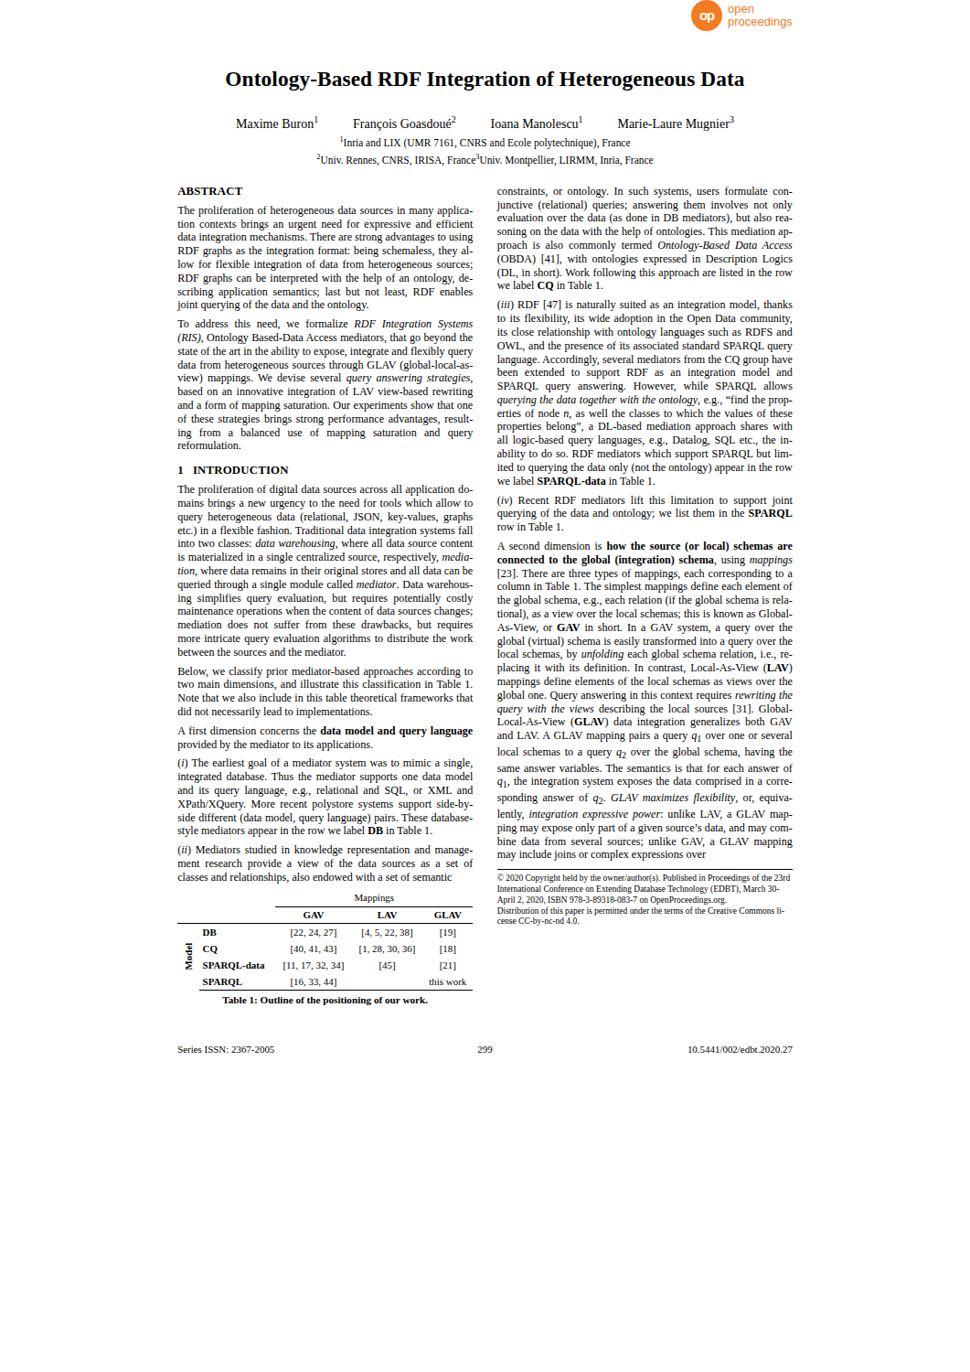op
open proceedings
Ontology-Based RDF Integration of Heterogeneous Data
Maxime Buron1 François Goasdoué2 Ioana Manolescu1 Marie-Laure Mugnier3
1Inria and LIX (UMR 7161, CNRS and Ecole polytechnique), France
2Univ. Rennes, CNRS, IRISA, France3Univ. Montpellier, LIRMM, Inria, France
Abstract
The proliferation of heterogeneous data sources in many application contexts brings an urgent need for expressive and efficient data integration mechanisms. There are strong advantages to using RDF graphs as the integration format: being schemaless, they allow for flexible integration of data from heterogeneous sources; RDF graphs can be interpreted with the help of an ontology, describing application semantics; last but not least, RDF enables joint querying of the data and the ontology.
To address this need, we formalize RDF Integration Systems (RIS), Ontology Based-Data Access mediators, that go beyond the state of the art in the ability to expose, integrate and flexibly query data from heterogeneous sources through GLAV (global-local-as-view) mappings. We devise several query answering strategies, based on an innovative integration of LAV view-based rewriting and a form of mapping saturation. Our experiments show that one of these strategies brings strong performance advantages, resulting from a balanced use of mapping saturation and query reformulation.
1 Introduction
The proliferation of digital data sources across all application domains brings a new urgency to the need for tools which allow to query heterogeneous data (relational, JSON, key-values, graphs etc.) in a flexible fashion. Traditional data integration systems fall into two classes: data warehousing, where all data source content is materialized in a single centralized source, respectively, mediation, where data remains in their original stores and all data can be queried through a single module called mediator. Data warehousing simplifies query evaluation, but requires potentially costly maintenance operations when the content of data sources changes; mediation does not suffer from these drawbacks, but requires more intricate query evaluation algorithms to distribute the work between the sources and the mediator.
Below, we classify prior mediator-based approaches according to two main dimensions, and illustrate this classification in Table 1. Note that we also include in this table theoretical frameworks that did not necessarily lead to implementations.
A first dimension concerns the data model and query language provided by the mediator to its applications.
(i) The earliest goal of a mediator system was to mimic a single, integrated database. Thus the mediator supports one data model and its query language, e.g., relational and SQL, or XML and XPath/XQuery. More recent polystore systems support side-by-side different (data model, query language) pairs. These database-style mediators appear in the row we label DB in Table 1.
(ii) Mediators studied in knowledge representation and management research provide a view of the data sources as a set of classes and relationships, also endowed with a set of semantic
| | | Mappings |
| | | GAV | LAV | GLAV |
| Model | DB | [22, 24, 27] | [4, 5, 22, 38] | [19] |
| CQ | [40, 41, 43] | [1, 28, 30, 36] | [18] |
| SPARQL-data | [11, 17, 32, 34] | [45] | [21] |
| SPARQL | [16, 33, 44] | | this work |
Table 1: Outline of the positioning of our work.
constraints, or ontology. In such systems, users formulate conjunctive (relational) queries; answering them involves not only evaluation over the data (as done in DB mediators), but also reasoning on the data with the help of ontologies. This mediation approach is also commonly termed Ontology-Based Data Access (OBDA) [41], with ontologies expressed in Description Logics (DL, in short). Work following this approach are listed in the row we label CQ in Table 1.
(iii) RDF [47] is naturally suited as an integration model, thanks to its flexibility, its wide adoption in the Open Data community, its close relationship with ontology languages such as RDFS and OWL, and the presence of its associated standard SPARQL query language. Accordingly, several mediators from the CQ group have been extended to support RDF as an integration model and SPARQL query answering. However, while SPARQL allows querying the data together with the ontology, e.g., “find the properties of node n, as well the classes to which the values of these properties belong”, a DL-based mediation approach shares with all logic-based query languages, e.g., Datalog, SQL etc., the inability to do so. RDF mediators which support SPARQL but limited to querying the data only (not the ontology) appear in the row we label SPARQL-data in Table 1.
(iv) Recent RDF mediators lift this limitation to support joint querying of the data and ontology; we list them in the SPARQL row in Table 1.
A second dimension is how the source (or local) schemas are connected to the global (integration) schema, using mappings [23]. There are three types of mappings, each corresponding to a column in Table 1. The simplest mappings define each element of the global schema, e.g., each relation (if the global schema is relational), as a view over the local schemas; this is known as Global-As-View, or GAV in short. In a GAV system, a query over the global (virtual) schema is easily transformed into a query over the local schemas, by unfolding each global schema relation, i.e., replacing it with its definition. In contrast, Local-As-View (LAV) mappings define elements of the local schemas as views over the global one. Query answering in this context requires rewriting the query with the views describing the local sources [31]. Global-Local-As-View (GLAV) data integration generalizes both GAV and LAV. A GLAV mapping pairs a query q1 over one or several local schemas to a query q2 over the global schema, having the same answer variables. The semantics is that for each answer of q1, the integration system exposes the data comprised in a corresponding answer of q2. GLAV maximizes flexibility, or, equivalently, integration expressive power: unlike LAV, a GLAV mapping may expose only part of a given source’s data, and may combine data from several sources; unlike GAV, a GLAV mapping may include joins or complex expressions over
© 2020 Copyright held by the owner/author(s). Published in Proceedings of the 23rd International Conference on Extending Database Technology (EDBT), March 30-April 2, 2020, ISBN 978-3-89318-083-7 on OpenProceedings.org.
Distribution of this paper is permitted under the terms of the Creative Commons license CC-by-nc-nd 4.0.
Series ISSN: 2367-2005
299
10.5441/002/edbt.2020.27